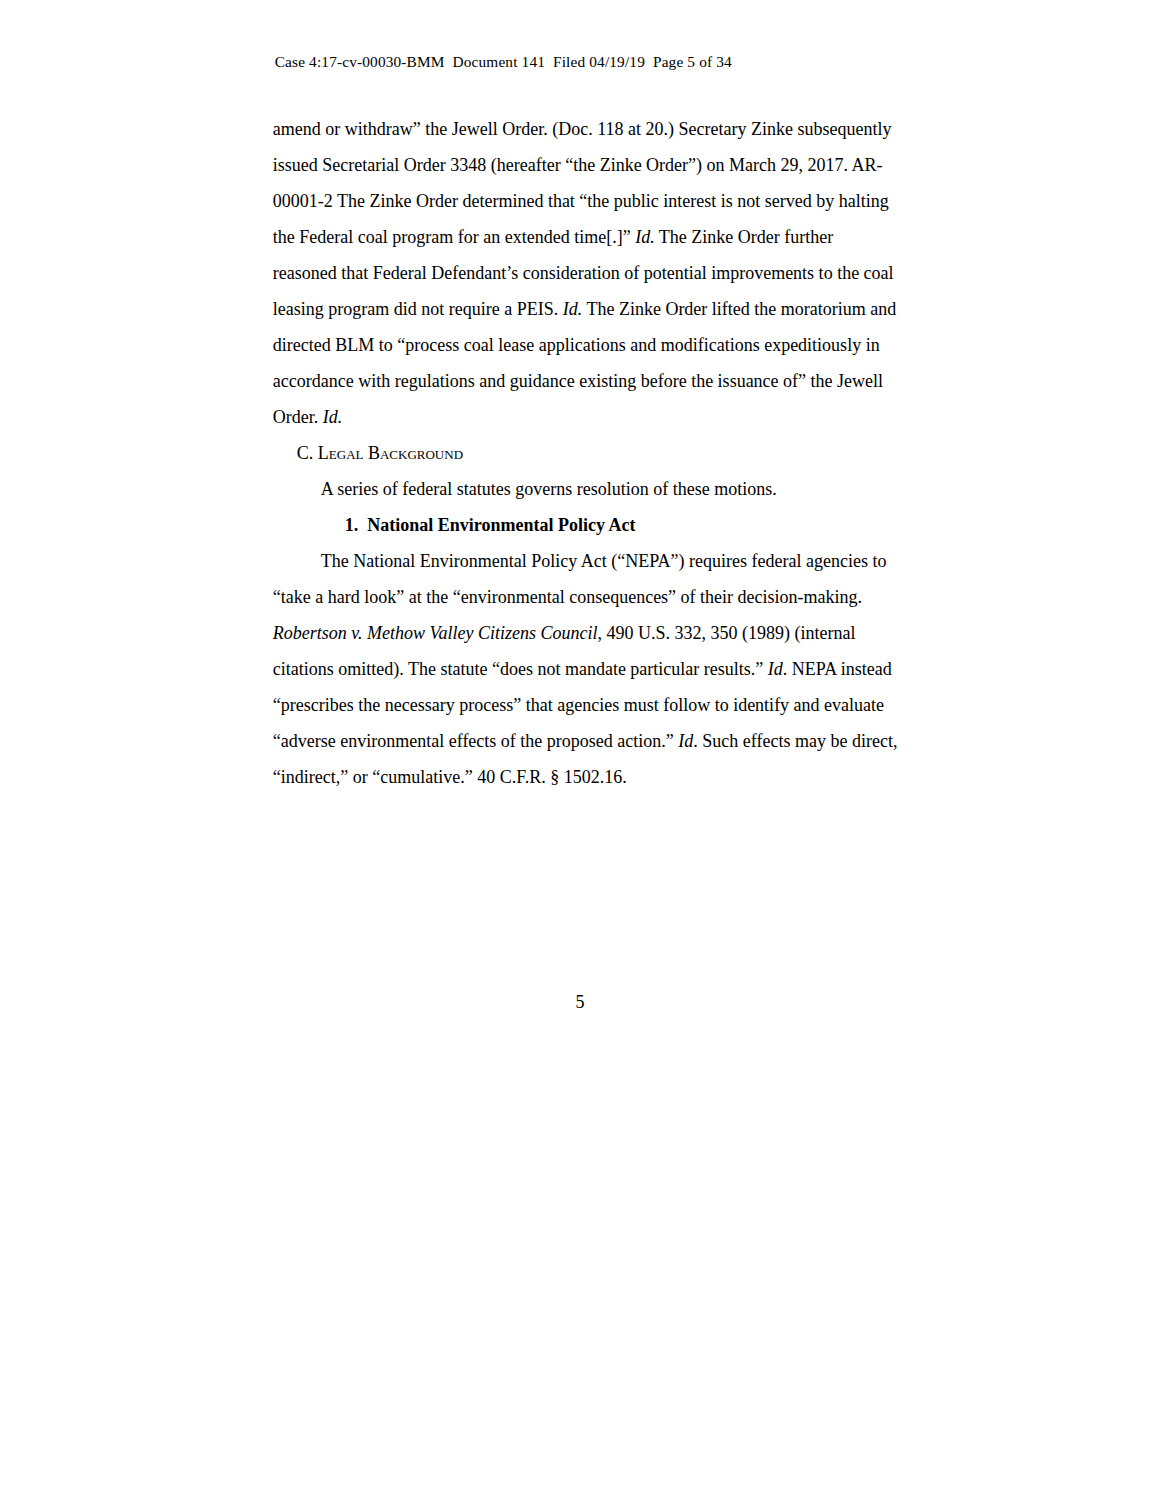Case 4:17-cv-00030-BMM Document 141 Filed 04/19/19 Page 5 of 34
amend or withdraw” the Jewell Order. (Doc. 118 at 20.) Secretary Zinke subsequently issued Secretarial Order 3348 (hereafter “the Zinke Order”) on March 29, 2017. AR-00001-2 The Zinke Order determined that “the public interest is not served by halting the Federal coal program for an extended time[.]” Id. The Zinke Order further reasoned that Federal Defendant’s consideration of potential improvements to the coal leasing program did not require a PEIS. Id. The Zinke Order lifted the moratorium and directed BLM to “process coal lease applications and modifications expeditiously in accordance with regulations and guidance existing before the issuance of” the Jewell Order. Id.
C. Legal Background
A series of federal statutes governs resolution of these motions.
1. National Environmental Policy Act
The National Environmental Policy Act (“NEPA”) requires federal agencies to “take a hard look” at the “environmental consequences” of their decision-making. Robertson v. Methow Valley Citizens Council, 490 U.S. 332, 350 (1989) (internal citations omitted). The statute “does not mandate particular results.” Id. NEPA instead “prescribes the necessary process” that agencies must follow to identify and evaluate “adverse environmental effects of the proposed action.” Id. Such effects may be direct, “indirect,” or “cumulative.” 40 C.F.R. § 1502.16.
5